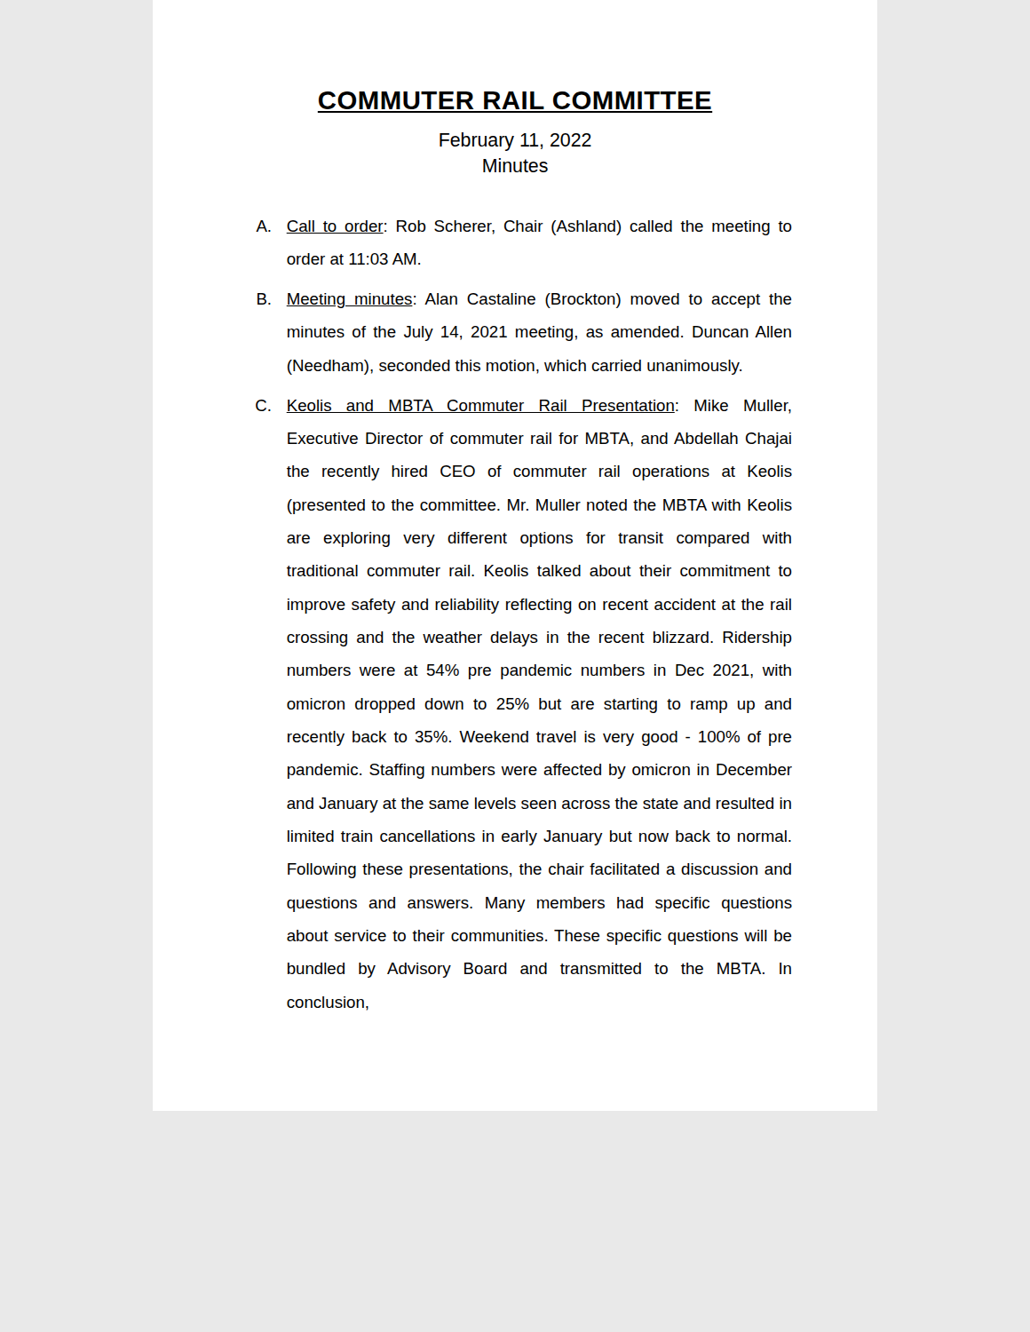COMMUTER RAIL COMMITTEE
February 11, 2022
Minutes
Call to order: Rob Scherer, Chair (Ashland) called the meeting to order at 11:03 AM.
Meeting minutes: Alan Castaline (Brockton) moved to accept the minutes of the July 14, 2021 meeting, as amended. Duncan Allen (Needham), seconded this motion, which carried unanimously.
Keolis and MBTA Commuter Rail Presentation: Mike Muller, Executive Director of commuter rail for MBTA, and Abdellah Chajai the recently hired CEO of commuter rail operations at Keolis (presented to the committee. Mr. Muller noted the MBTA with Keolis are exploring very different options for transit compared with traditional commuter rail. Keolis talked about their commitment to improve safety and reliability reflecting on recent accident at the rail crossing and the weather delays in the recent blizzard. Ridership numbers were at 54% pre pandemic numbers in Dec 2021, with omicron dropped down to 25% but are starting to ramp up and recently back to 35%. Weekend travel is very good - 100% of pre pandemic. Staffing numbers were affected by omicron in December and January at the same levels seen across the state and resulted in limited train cancellations in early January but now back to normal. Following these presentations, the chair facilitated a discussion and questions and answers. Many members had specific questions about service to their communities. These specific questions will be bundled by Advisory Board and transmitted to the MBTA. In conclusion,